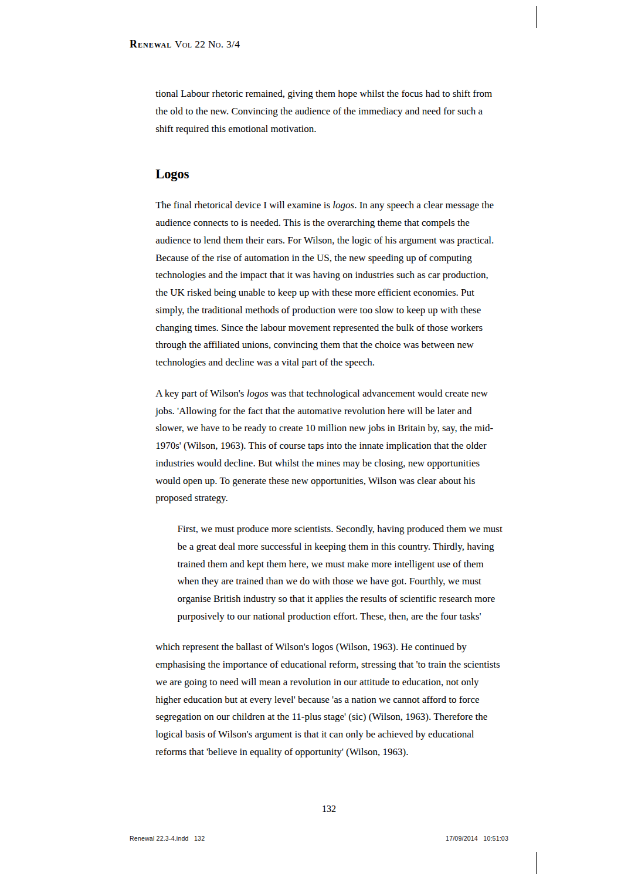Renewal Vol 22 No. 3/4
tional Labour rhetoric remained, giving them hope whilst the focus had to shift from the old to the new. Convincing the audience of the immediacy and need for such a shift required this emotional motivation.
Logos
The final rhetorical device I will examine is logos. In any speech a clear message the audience connects to is needed. This is the overarching theme that compels the audience to lend them their ears. For Wilson, the logic of his argument was practical. Because of the rise of automation in the US, the new speeding up of computing technologies and the impact that it was having on industries such as car production, the UK risked being unable to keep up with these more efficient economies. Put simply, the traditional methods of production were too slow to keep up with these changing times. Since the labour movement represented the bulk of those workers through the affiliated unions, convincing them that the choice was between new technologies and decline was a vital part of the speech.
A key part of Wilson's logos was that technological advancement would create new jobs. 'Allowing for the fact that the automative revolution here will be later and slower, we have to be ready to create 10 million new jobs in Britain by, say, the mid-1970s' (Wilson, 1963). This of course taps into the innate implication that the older industries would decline. But whilst the mines may be closing, new opportunities would open up. To generate these new opportunities, Wilson was clear about his proposed strategy.
First, we must produce more scientists. Secondly, having produced them we must be a great deal more successful in keeping them in this country. Thirdly, having trained them and kept them here, we must make more intelligent use of them when they are trained than we do with those we have got. Fourthly, we must organise British industry so that it applies the results of scientific research more purposively to our national production effort. These, then, are the four tasks'
which represent the ballast of Wilson's logos (Wilson, 1963). He continued by emphasising the importance of educational reform, stressing that 'to train the scientists we are going to need will mean a revolution in our attitude to education, not only higher education but at every level' because 'as a nation we cannot afford to force segregation on our children at the 11-plus stage' (sic) (Wilson, 1963). Therefore the logical basis of Wilson's argument is that it can only be achieved by educational reforms that 'believe in equality of opportunity' (Wilson, 1963).
132
Renewal 22.3-4.indd 132
17/09/2014 10:51:03